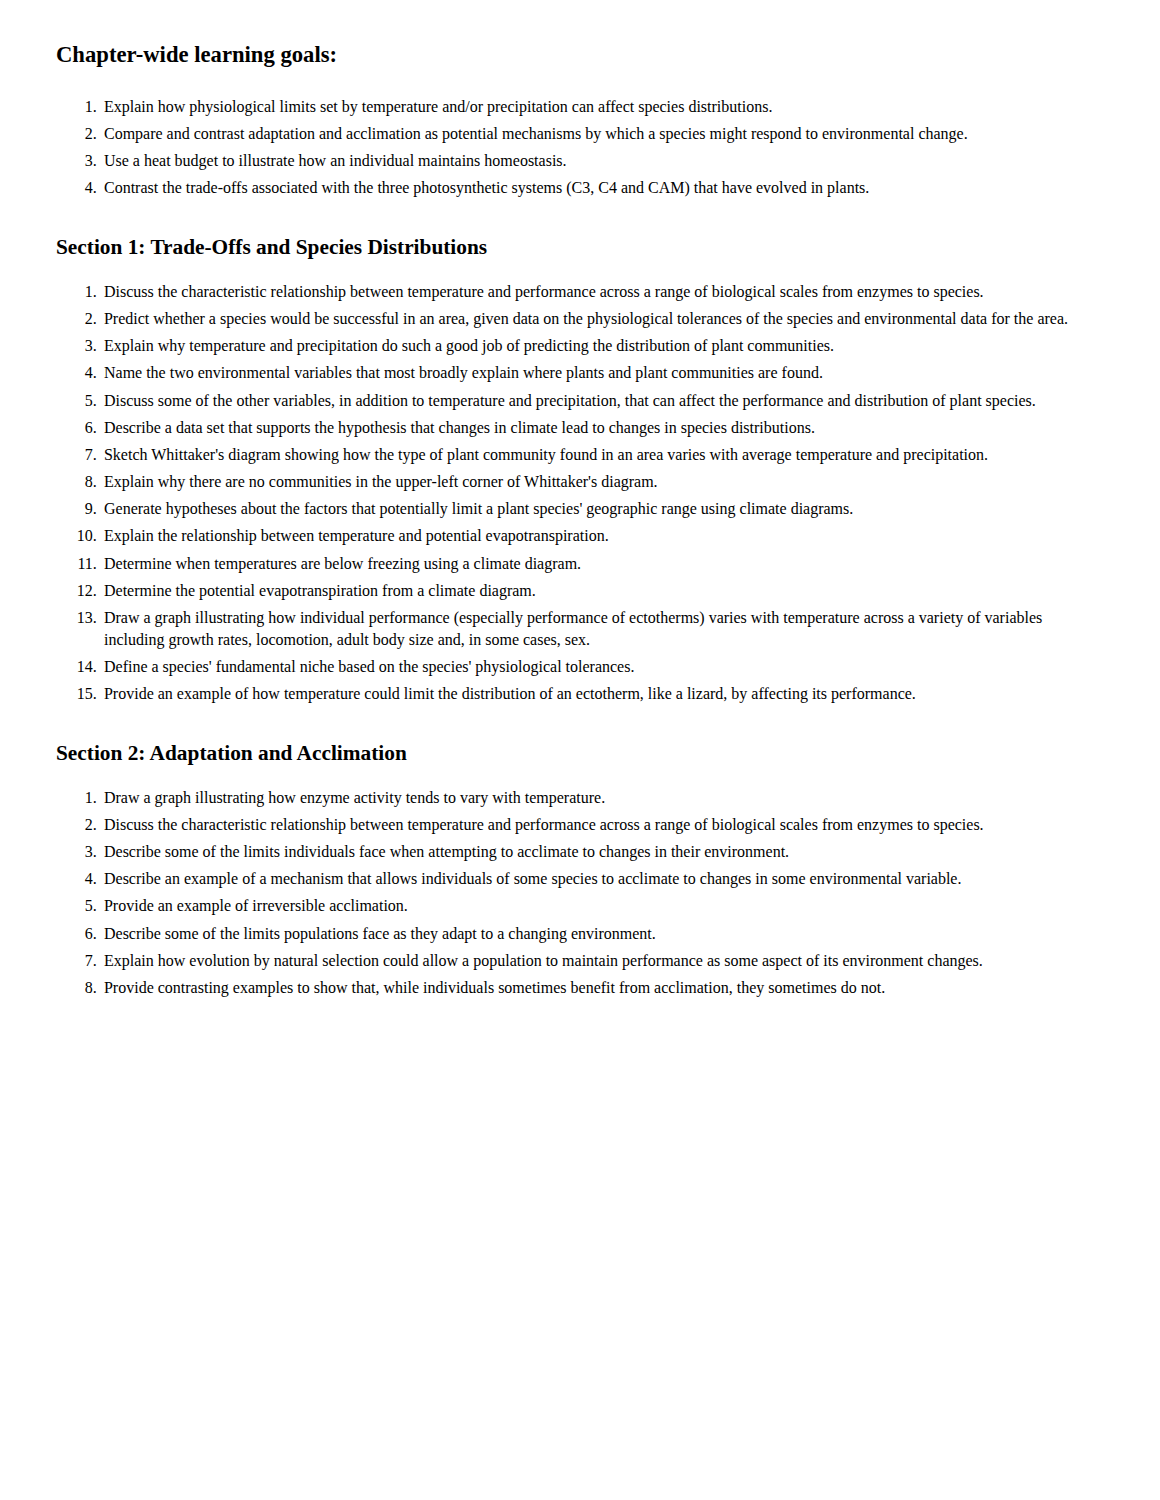Chapter-wide learning goals:
Explain how physiological limits set by temperature and/or precipitation can affect species distributions.
Compare and contrast adaptation and acclimation as potential mechanisms by which a species might respond to environmental change.
Use a heat budget to illustrate how an individual maintains homeostasis.
Contrast the trade-offs associated with the three photosynthetic systems (C3, C4 and CAM) that have evolved in plants.
Section 1: Trade-Offs and Species Distributions
Discuss the characteristic relationship between temperature and performance across a range of biological scales from enzymes to species.
Predict whether a species would be successful in an area, given data on the physiological tolerances of the species and environmental data for the area.
Explain why temperature and precipitation do such a good job of predicting the distribution of plant communities.
Name the two environmental variables that most broadly explain where plants and plant communities are found.
Discuss some of the other variables, in addition to temperature and precipitation, that can affect the performance and distribution of plant species.
Describe a data set that supports the hypothesis that changes in climate lead to changes in species distributions.
Sketch Whittaker's diagram showing how the type of plant community found in an area varies with average temperature and precipitation.
Explain why there are no communities in the upper-left corner of Whittaker's diagram.
Generate hypotheses about the factors that potentially limit a plant species' geographic range using climate diagrams.
Explain the relationship between temperature and potential evapotranspiration.
Determine when temperatures are below freezing using a climate diagram.
Determine the potential evapotranspiration from a climate diagram.
Draw a graph illustrating how individual performance (especially performance of ectotherms) varies with temperature across a variety of variables including growth rates, locomotion, adult body size and, in some cases, sex.
Define a species' fundamental niche based on the species' physiological tolerances.
Provide an example of how temperature could limit the distribution of an ectotherm, like a lizard, by affecting its performance.
Section 2: Adaptation and Acclimation
Draw a graph illustrating how enzyme activity tends to vary with temperature.
Discuss the characteristic relationship between temperature and performance across a range of biological scales from enzymes to species.
Describe some of the limits individuals face when attempting to acclimate to changes in their environment.
Describe an example of a mechanism that allows individuals of some species to acclimate to changes in some environmental variable.
Provide an example of irreversible acclimation.
Describe some of the limits populations face as they adapt to a changing environment.
Explain how evolution by natural selection could allow a population to maintain performance as some aspect of its environment changes.
Provide contrasting examples to show that, while individuals sometimes benefit from acclimation, they sometimes do not.